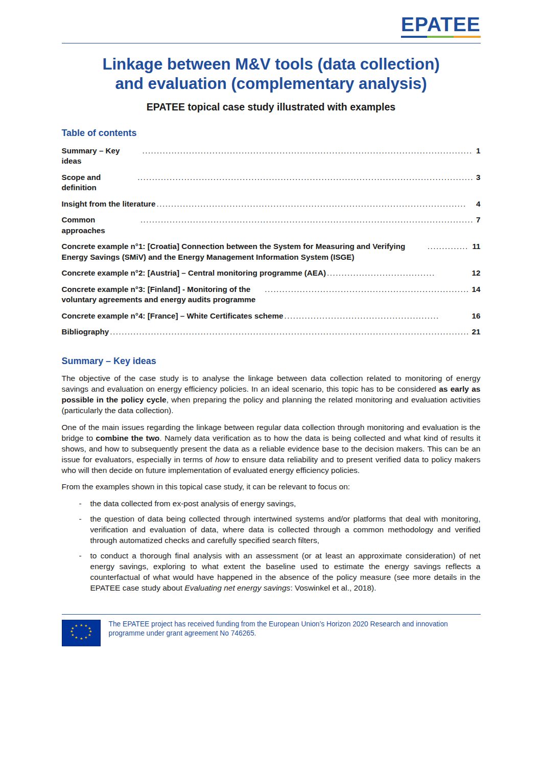EPATEE
Linkage between M&V tools (data collection)
and evaluation (complementary analysis)
EPATEE topical case study illustrated with examples
Table of contents
Summary – Key ideas.................................................................................................................. 1
Scope and definition..................................................................................................................... 3
Insight from the literature.......................................................................................................... 4
Common approaches.................................................................................................................... 7
Concrete example n°1: [Croatia] Connection between the System for Measuring and Verifying Energy Savings (SMiV) and the Energy Management Information System (ISGE)......................... 11
Concrete example n°2: [Austria] – Central monitoring programme (AEA)..................................... 12
Concrete example n°3: [Finland] - Monitoring of the voluntary agreements and energy audits programme..................................................................................................................................... 14
Concrete example n°4: [France] – White Certificates scheme..................................................... 16
Bibliography................................................................................................................................. 21
Summary – Key ideas
The objective of the case study is to analyse the linkage between data collection related to monitoring of energy savings and evaluation on energy efficiency policies. In an ideal scenario, this topic has to be considered as early as possible in the policy cycle, when preparing the policy and planning the related monitoring and evaluation activities (particularly the data collection).
One of the main issues regarding the linkage between regular data collection through monitoring and evaluation is the bridge to combine the two. Namely data verification as to how the data is being collected and what kind of results it shows, and how to subsequently present the data as a reliable evidence base to the decision makers. This can be an issue for evaluators, especially in terms of how to ensure data reliability and to present verified data to policy makers who will then decide on future implementation of evaluated energy efficiency policies.
From the examples shown in this topical case study, it can be relevant to focus on:
the data collected from ex-post analysis of energy savings,
the question of data being collected through intertwined systems and/or platforms that deal with monitoring, verification and evaluation of data, where data is collected through a common methodology and verified through automatized checks and carefully specified search filters,
to conduct a thorough final analysis with an assessment (or at least an approximate consideration) of net energy savings, exploring to what extent the baseline used to estimate the energy savings reflects a counterfactual of what would have happened in the absence of the policy measure (see more details in the EPATEE case study about Evaluating net energy savings: Voswinkel et al., 2018).
★ ★ ★ ★ ★ ★ ★ ★ ★ ★ ★ ★
The EPATEE project has received funding from the European Union’s Horizon 2020 Research and innovation programme under grant agreement No 746265.